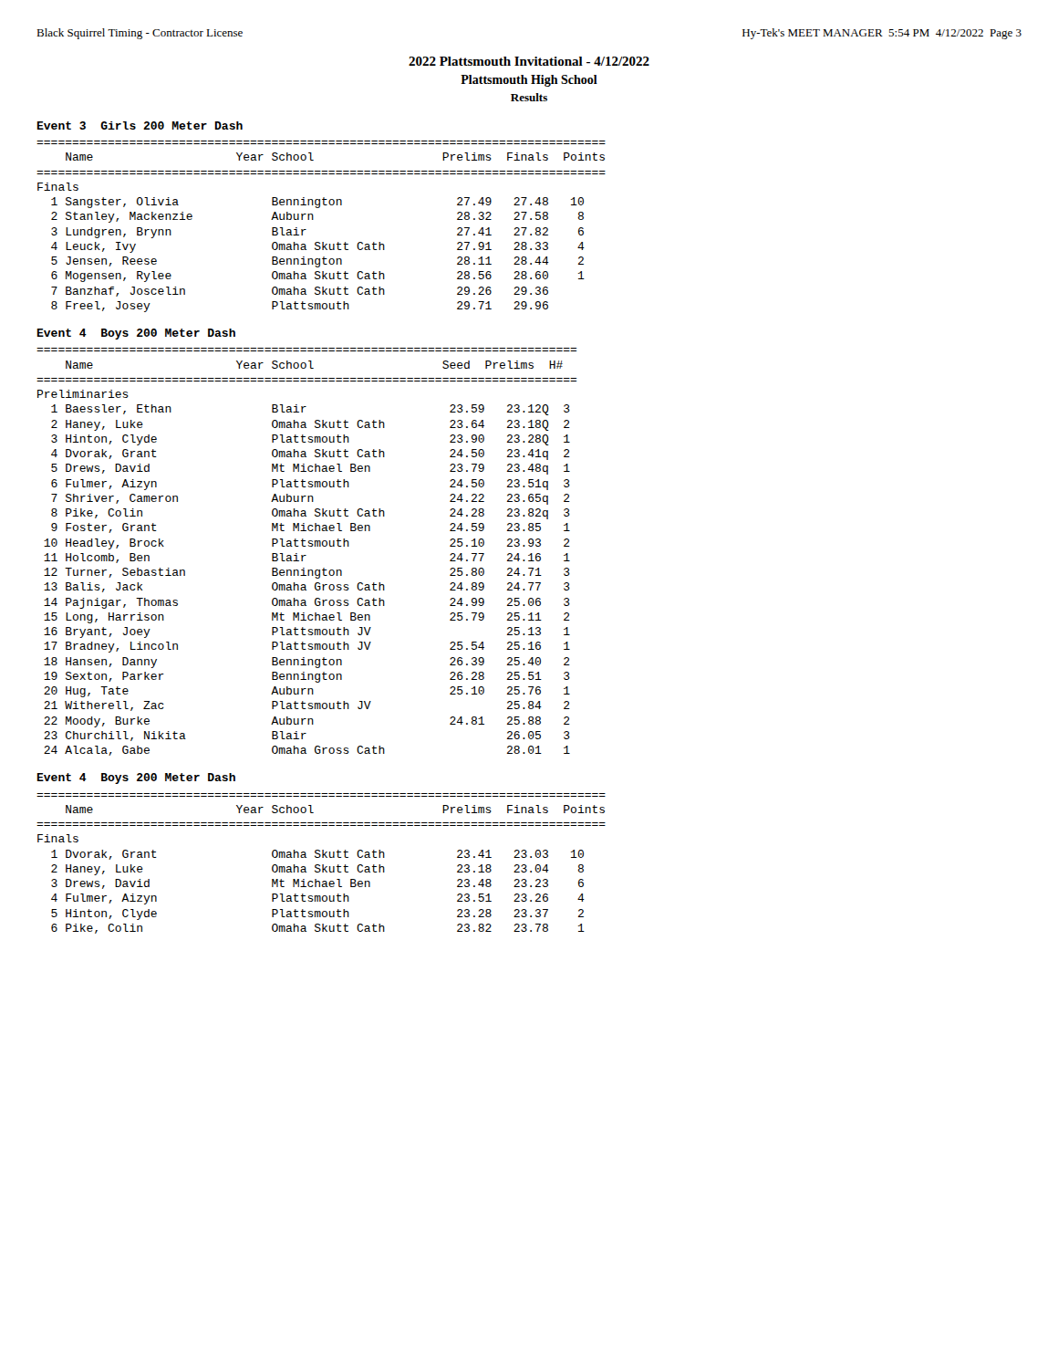Black Squirrel Timing - Contractor License
Hy-Tek's MEET MANAGER 5:54 PM 4/12/2022 Page 3
2022 Plattsmouth Invitational - 4/12/2022
Plattsmouth High School
Results
Event 3 Girls 200 Meter Dash
================================================================================
    Name                    Year School                  Prelims  Finals  Points
================================================================================
Finals
  1 Sangster, Olivia             Bennington                27.49   27.48   10
  2 Stanley, Mackenzie           Auburn                    28.32   27.58    8
  3 Lundgren, Brynn              Blair                     27.41   27.82    6
  4 Leuck, Ivy                   Omaha Skutt Cath          27.91   28.33    4
  5 Jensen, Reese                Bennington                28.11   28.44    2
  6 Mogensen, Rylee              Omaha Skutt Cath          28.56   28.60    1
  7 Banzhaf, Joscelin            Omaha Skutt Cath          29.26   29.36
  8 Freel, Josey                 Plattsmouth               29.71   29.96
Event 4 Boys 200 Meter Dash
============================================================================
    Name                    Year School                  Seed  Prelims  H#
============================================================================
Preliminaries
  1 Baessler, Ethan              Blair                    23.59   23.12Q  3
  2 Haney, Luke                  Omaha Skutt Cath         23.64   23.18Q  2
  3 Hinton, Clyde                Plattsmouth              23.90   23.28Q  1
  4 Dvorak, Grant                Omaha Skutt Cath         24.50   23.41q  2
  5 Drews, David                 Mt Michael Ben           23.79   23.48q  1
  6 Fulmer, Aizyn                Plattsmouth              24.50   23.51q  3
  7 Shriver, Cameron             Auburn                   24.22   23.65q  2
  8 Pike, Colin                  Omaha Skutt Cath         24.28   23.82q  3
  9 Foster, Grant                Mt Michael Ben           24.59   23.85   1
 10 Headley, Brock               Plattsmouth              25.10   23.93   2
 11 Holcomb, Ben                 Blair                    24.77   24.16   1
 12 Turner, Sebastian            Bennington               25.80   24.71   3
 13 Balis, Jack                  Omaha Gross Cath         24.89   24.77   3
 14 Pajnigar, Thomas             Omaha Gross Cath         24.99   25.06   3
 15 Long, Harrison               Mt Michael Ben           25.79   25.11   2
 16 Bryant, Joey                 Plattsmouth JV                   25.13   1
 17 Bradney, Lincoln             Plattsmouth JV           25.54   25.16   1
 18 Hansen, Danny                Bennington               26.39   25.40   2
 19 Sexton, Parker               Bennington               26.28   25.51   3
 20 Hug, Tate                    Auburn                   25.10   25.76   1
 21 Witherell, Zac               Plattsmouth JV                   25.84   2
 22 Moody, Burke                 Auburn                   24.81   25.88   2
 23 Churchill, Nikita            Blair                            26.05   3
 24 Alcala, Gabe                 Omaha Gross Cath                 28.01   1
Event 4 Boys 200 Meter Dash
================================================================================
    Name                    Year School                  Prelims  Finals  Points
================================================================================
Finals
  1 Dvorak, Grant                Omaha Skutt Cath          23.41   23.03   10
  2 Haney, Luke                  Omaha Skutt Cath          23.18   23.04    8
  3 Drews, David                 Mt Michael Ben            23.48   23.23    6
  4 Fulmer, Aizyn                Plattsmouth               23.51   23.26    4
  5 Hinton, Clyde                Plattsmouth               23.28   23.37    2
  6 Pike, Colin                  Omaha Skutt Cath          23.82   23.78    1